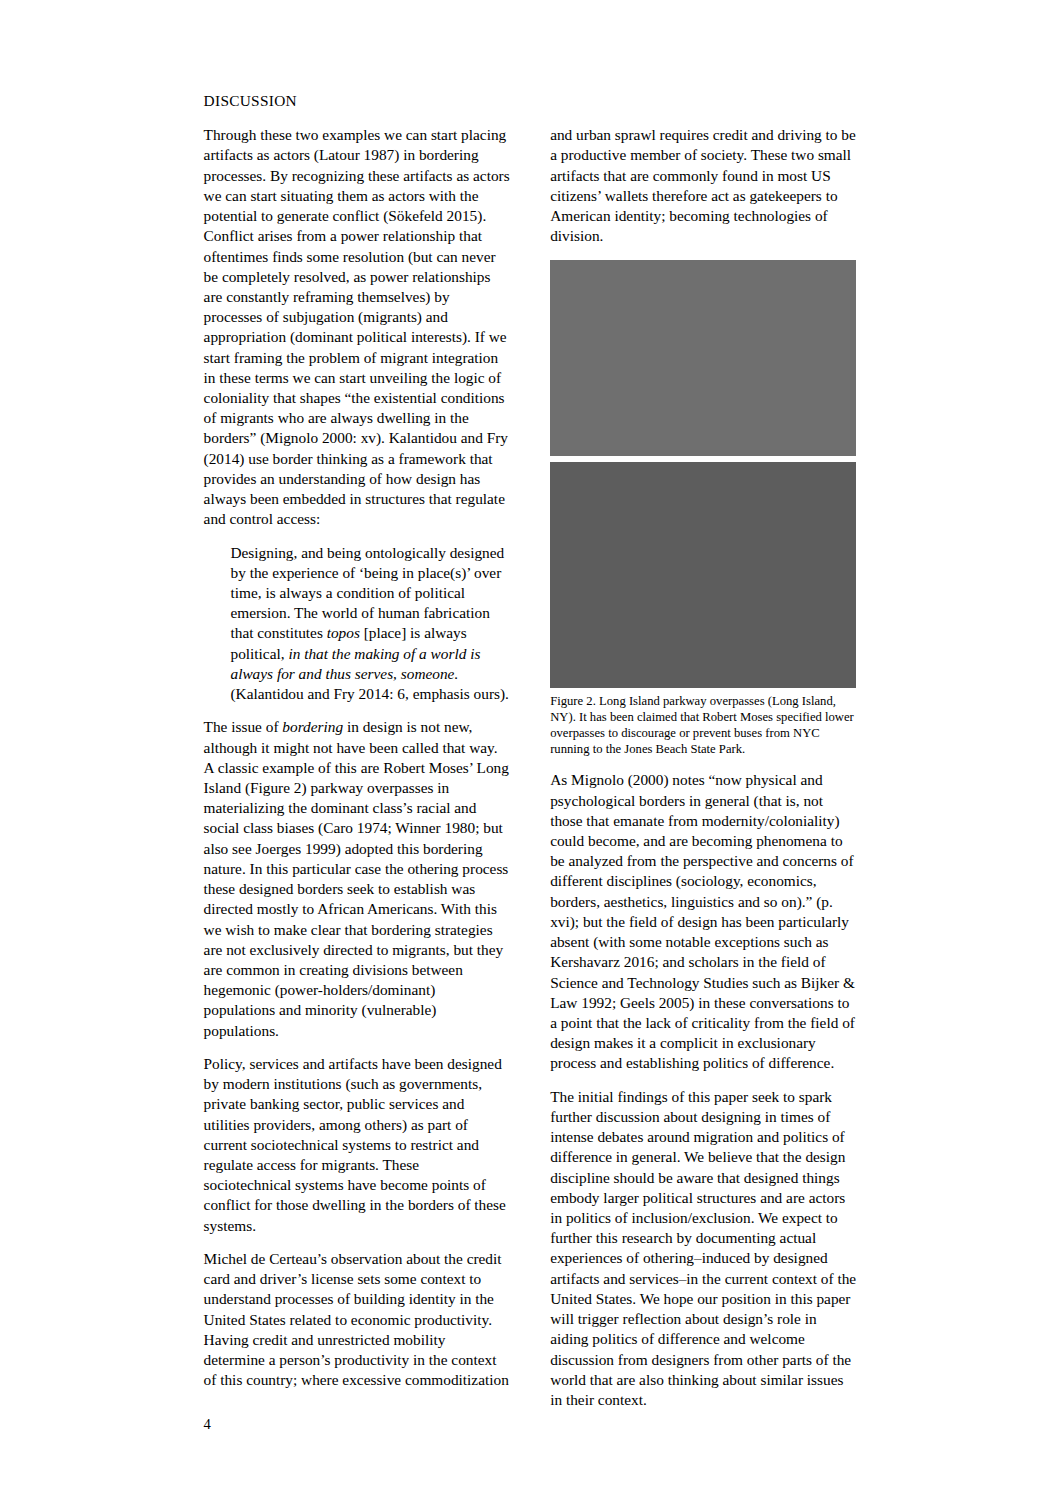DISCUSSION
Through these two examples we can start placing artifacts as actors (Latour 1987) in bordering processes. By recognizing these artifacts as actors we can start situating them as actors with the potential to generate conflict (Sökefeld 2015). Conflict arises from a power relationship that oftentimes finds some resolution (but can never be completely resolved, as power relationships are constantly reframing themselves) by processes of subjugation (migrants) and appropriation (dominant political interests). If we start framing the problem of migrant integration in these terms we can start unveiling the logic of coloniality that shapes “the existential conditions of migrants who are always dwelling in the borders” (Mignolo 2000: xv). Kalantidou and Fry (2014) use border thinking as a framework that provides an understanding of how design has always been embedded in structures that regulate and control access:
Designing, and being ontologically designed by the experience of ‘being in place(s)’ over time, is always a condition of political emersion. The world of human fabrication that constitutes topos [place] is always political, in that the making of a world is always for and thus serves, someone. (Kalantidou and Fry 2014: 6, emphasis ours).
The issue of bordering in design is not new, although it might not have been called that way. A classic example of this are Robert Moses’ Long Island (Figure 2) parkway overpasses in materializing the dominant class’s racial and social class biases (Caro 1974; Winner 1980; but also see Joerges 1999) adopted this bordering nature. In this particular case the othering process these designed borders seek to establish was directed mostly to African Americans. With this we wish to make clear that bordering strategies are not exclusively directed to migrants, but they are common in creating divisions between hegemonic (power-holders/dominant) populations and minority (vulnerable) populations.
Policy, services and artifacts have been designed by modern institutions (such as governments, private banking sector, public services and utilities providers, among others) as part of current sociotechnical systems to restrict and regulate access for migrants. These sociotechnical systems have become points of conflict for those dwelling in the borders of these systems.
Michel de Certeau’s observation about the credit card and driver’s license sets some context to understand processes of building identity in the United States related to economic productivity. Having credit and unrestricted mobility determine a person’s productivity in the context of this country; where excessive commoditization and urban sprawl requires credit and driving to be a productive member of society. These two small artifacts that are commonly found in most US citizens’ wallets therefore act as gatekeepers to American identity; becoming technologies of division.
Figure 2. Long Island parkway overpasses (Long Island, NY). It has been claimed that Robert Moses specified lower overpasses to discourage or prevent buses from NYC running to the Jones Beach State Park.
As Mignolo (2000) notes “now physical and psychological borders in general (that is, not those that emanate from modernity/coloniality) could become, and are becoming phenomena to be analyzed from the perspective and concerns of different disciplines (sociology, economics, borders, aesthetics, linguistics and so on).” (p. xvi); but the field of design has been particularly absent (with some notable exceptions such as Kershavarz 2016; and scholars in the field of Science and Technology Studies such as Bijker & Law 1992; Geels 2005) in these conversations to a point that the lack of criticality from the field of design makes it a complicit in exclusionary process and establishing politics of difference.
The initial findings of this paper seek to spark further discussion about designing in times of intense debates around migration and politics of difference in general. We believe that the design discipline should be aware that designed things embody larger political structures and are actors in politics of inclusion/exclusion. We expect to further this research by documenting actual experiences of othering–induced by designed artifacts and services–in the current context of the United States. We hope our position in this paper will trigger reflection about design’s role in aiding politics of difference and welcome discussion from designers from other parts of the world that are also thinking about similar issues in their context.
4